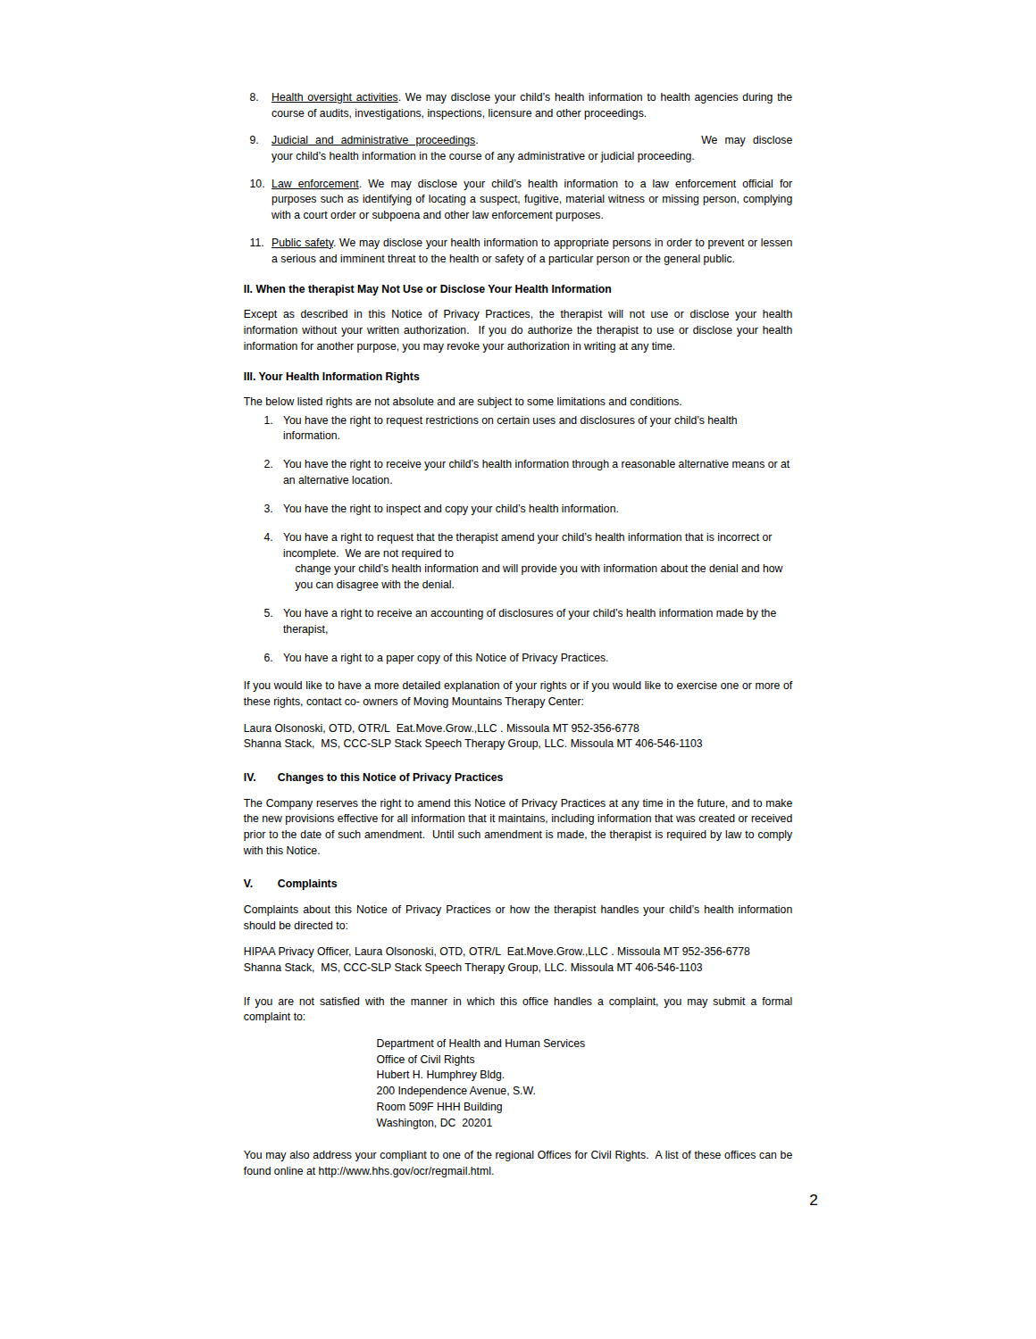8. Health oversight activities. We may disclose your child’s health information to health agencies during the course of audits, investigations, inspections, licensure and other proceedings.
9. Judicial and administrative proceedings. We may disclose your child’s health information in the course of any administrative or judicial proceeding.
10. Law enforcement. We may disclose your child’s health information to a law enforcement official for purposes such as identifying of locating a suspect, fugitive, material witness or missing person, complying with a court order or subpoena and other law enforcement purposes.
11. Public safety. We may disclose your health information to appropriate persons in order to prevent or lessen a serious and imminent threat to the health or safety of a particular person or the general public.
II. When the therapist May Not Use or Disclose Your Health Information
Except as described in this Notice of Privacy Practices, the therapist will not use or disclose your health information without your written authorization. If you do authorize the therapist to use or disclose your health information for another purpose, you may revoke your authorization in writing at any time.
III. Your Health Information Rights
The below listed rights are not absolute and are subject to some limitations and conditions.
1. You have the right to request restrictions on certain uses and disclosures of your child’s health information.
2. You have the right to receive your child’s health information through a reasonable alternative means or at an alternative location.
3. You have the right to inspect and copy your child’s health information.
4. You have a right to request that the therapist amend your child’s health information that is incorrect or incomplete. We are not required to change your child’s health information and will provide you with information about the denial and how you can disagree with the denial.
5. You have a right to receive an accounting of disclosures of your child’s health information made by the therapist,
6. You have a right to a paper copy of this Notice of Privacy Practices.
If you would like to have a more detailed explanation of your rights or if you would like to exercise one or more of these rights, contact co- owners of Moving Mountains Therapy Center:
Laura Olsonoski, OTD, OTR/L Eat.Move.Grow.,LLC . Missoula MT 952-356-6778
Shanna Stack, MS, CCC-SLP Stack Speech Therapy Group, LLC. Missoula MT 406-546-1103
IV. Changes to this Notice of Privacy Practices
The Company reserves the right to amend this Notice of Privacy Practices at any time in the future, and to make the new provisions effective for all information that it maintains, including information that was created or received prior to the date of such amendment. Until such amendment is made, the therapist is required by law to comply with this Notice.
V. Complaints
Complaints about this Notice of Privacy Practices or how the therapist handles your child’s health information should be directed to:
HIPAA Privacy Officer, Laura Olsonoski, OTD, OTR/L Eat.Move.Grow.,LLC . Missoula MT 952-356-6778
Shanna Stack, MS, CCC-SLP Stack Speech Therapy Group, LLC. Missoula MT 406-546-1103
If you are not satisfied with the manner in which this office handles a complaint, you may submit a formal complaint to:
Department of Health and Human Services
Office of Civil Rights
Hubert H. Humphrey Bldg.
200 Independence Avenue, S.W.
Room 509F HHH Building
Washington, DC 20201
You may also address your compliant to one of the regional Offices for Civil Rights. A list of these offices can be found online at http://www.hhs.gov/ocr/regmail.html.
2